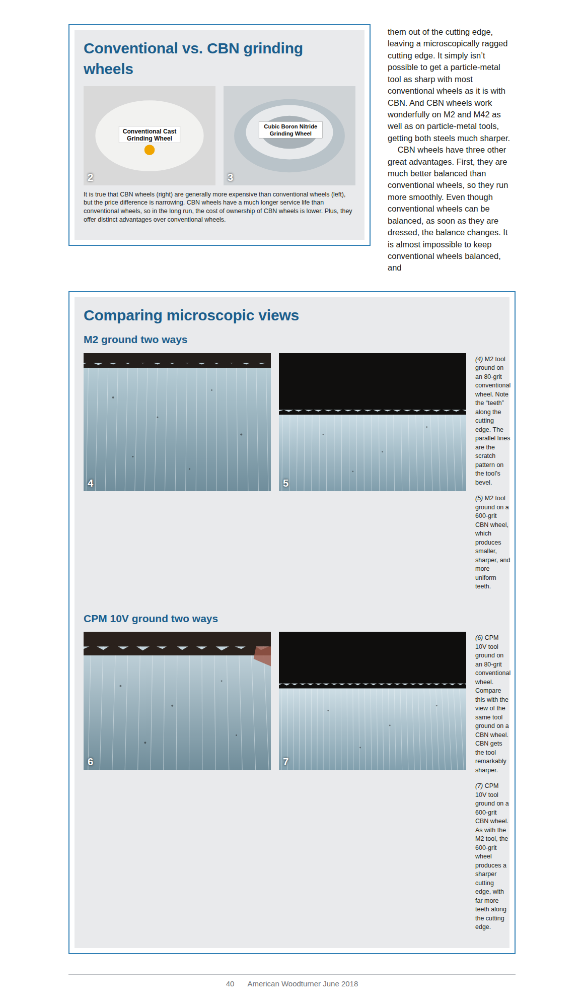Conventional vs. CBN grinding wheels
2
3
It is true that CBN wheels (right) are generally more expensive than conventional wheels (left), but the price difference is narrowing. CBN wheels have a much longer service life than conventional wheels, so in the long run, the cost of ownership of CBN wheels is lower. Plus, they offer distinct advantages over conventional wheels.
them out of the cutting edge, leaving a microscopically ragged cutting edge. It simply isn’t possible to get a particle-metal tool as sharp with most conventional wheels as it is with CBN. And CBN wheels work wonderfully on M2 and M42 as well as on particle-metal tools, getting both steels much sharper.
CBN wheels have three other great advantages. First, they are much better balanced than conventional wheels, so they run more smoothly. Even though conventional wheels can be balanced, as soon as they are dressed, the balance changes. It is almost impossible to keep conventional wheels balanced, and
Comparing microscopic views
M2 ground two ways
4
5
(4) M2 tool ground on an 80-grit conventional wheel. Note the “teeth” along the cutting edge. The parallel lines are the scratch pattern on the tool’s bevel.
(5) M2 tool ground on a 600-grit CBN wheel, which produces smaller, sharper, and more uniform teeth.
CPM 10V ground two ways
6
7
(6) CPM 10V tool ground on an 80-grit conventional wheel. Compare this with the view of the same tool ground on a CBN wheel. CBN gets the tool remarkably sharper.
(7) CPM 10V tool ground on a 600-grit CBN wheel. As with the M2 tool, the 600-grit wheel produces a sharper cutting edge, with far more teeth along the cutting edge.
40 American Woodturner June 2018